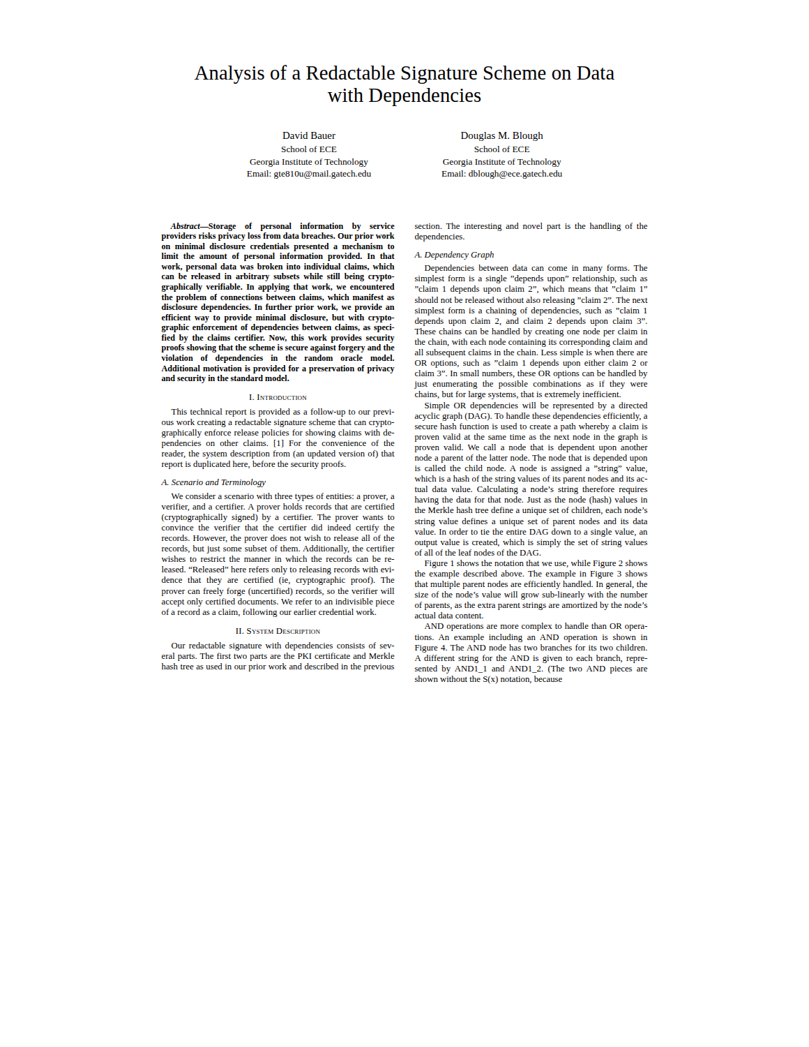Analysis of a Redactable Signature Scheme on Data
with Dependencies
David Bauer
School of ECE
Georgia Institute of Technology
Email: gte810u@mail.gatech.edu
Douglas M. Blough
School of ECE
Georgia Institute of Technology
Email: dblough@ece.gatech.edu
Abstract—Storage of personal information by service providers risks privacy loss from data breaches. Our prior work on minimal disclosure credentials presented a mechanism to limit the amount of personal information provided. In that work, personal data was broken into individual claims, which can be released in arbitrary subsets while still being cryptographically verifiable. In applying that work, we encountered the problem of connections between claims, which manifest as disclosure dependencies. In further prior work, we provide an efficient way to provide minimal disclosure, but with cryptographic enforcement of dependencies between claims, as specified by the claims certifier. Now, this work provides security proofs showing that the scheme is secure against forgery and the violation of dependencies in the random oracle model. Additional motivation is provided for a preservation of privacy and security in the standard model.
I. Introduction
This technical report is provided as a follow-up to our previous work creating a redactable signature scheme that can cryptographically enforce release policies for showing claims with dependencies on other claims. [1] For the convenience of the reader, the system description from (an updated version of) that report is duplicated here, before the security proofs.
A. Scenario and Terminology
We consider a scenario with three types of entities: a prover, a verifier, and a certifier. A prover holds records that are certified (cryptographically signed) by a certifier. The prover wants to convince the verifier that the certifier did indeed certify the records. However, the prover does not wish to release all of the records, but just some subset of them. Additionally, the certifier wishes to restrict the manner in which the records can be released. “Released” here refers only to releasing records with evidence that they are certified (ie, cryptographic proof). The prover can freely forge (uncertified) records, so the verifier will accept only certified documents. We refer to an indivisible piece of a record as a claim, following our earlier credential work.
II. System Description
Our redactable signature with dependencies consists of several parts. The first two parts are the PKI certificate and Merkle hash tree as used in our prior work and described in the previous section. The interesting and novel part is the handling of the dependencies.
A. Dependency Graph
Dependencies between data can come in many forms. The simplest form is a single ”depends upon” relationship, such as ”claim 1 depends upon claim 2”, which means that ”claim 1” should not be released without also releasing ”claim 2”. The next simplest form is a chaining of dependencies, such as ”claim 1 depends upon claim 2, and claim 2 depends upon claim 3”. These chains can be handled by creating one node per claim in the chain, with each node containing its corresponding claim and all subsequent claims in the chain. Less simple is when there are OR options, such as ”claim 1 depends upon either claim 2 or claim 3”. In small numbers, these OR options can be handled by just enumerating the possible combinations as if they were chains, but for large systems, that is extremely inefficient.
Simple OR dependencies will be represented by a directed acyclic graph (DAG). To handle these dependencies efficiently, a secure hash function is used to create a path whereby a claim is proven valid at the same time as the next node in the graph is proven valid. We call a node that is dependent upon another node a parent of the latter node. The node that is depended upon is called the child node. A node is assigned a ”string” value, which is a hash of the string values of its parent nodes and its actual data value. Calculating a node’s string therefore requires having the data for that node. Just as the node (hash) values in the Merkle hash tree define a unique set of children, each node’s string value defines a unique set of parent nodes and its data value. In order to tie the entire DAG down to a single value, an output value is created, which is simply the set of string values of all of the leaf nodes of the DAG.
Figure 1 shows the notation that we use, while Figure 2 shows the example described above. The example in Figure 3 shows that multiple parent nodes are efficiently handled. In general, the size of the node’s value will grow sub-linearly with the number of parents, as the extra parent strings are amortized by the node’s actual data content.
AND operations are more complex to handle than OR operations. An example including an AND operation is shown in Figure 4. The AND node has two branches for its two children. A different string for the AND is given to each branch, represented by AND1_1 and AND1_2. (The two AND pieces are shown without the S(x) notation, because